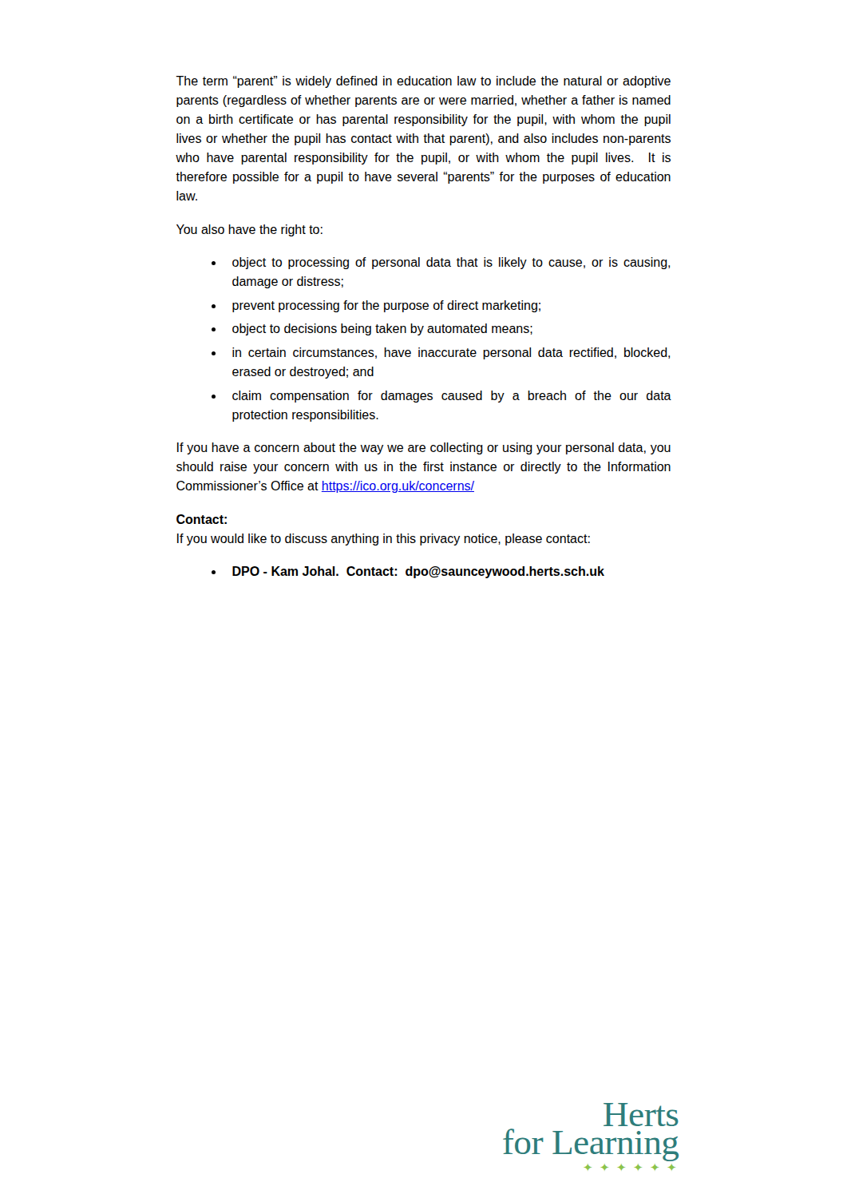The term “parent” is widely defined in education law to include the natural or adoptive parents (regardless of whether parents are or were married, whether a father is named on a birth certificate or has parental responsibility for the pupil, with whom the pupil lives or whether the pupil has contact with that parent), and also includes non-parents who have parental responsibility for the pupil, or with whom the pupil lives. It is therefore possible for a pupil to have several “parents” for the purposes of education law.
You also have the right to:
object to processing of personal data that is likely to cause, or is causing, damage or distress;
prevent processing for the purpose of direct marketing;
object to decisions being taken by automated means;
in certain circumstances, have inaccurate personal data rectified, blocked, erased or destroyed; and
claim compensation for damages caused by a breach of the our data protection responsibilities.
If you have a concern about the way we are collecting or using your personal data, you should raise your concern with us in the first instance or directly to the Information Commissioner’s Office at https://ico.org.uk/concerns/
Contact:
If you would like to discuss anything in this privacy notice, please contact:
DPO - Kam Johal. Contact: dpo@saunceywood.herts.sch.uk
Herts
for Learning
✦ ✦ ✦ ✦ ✦ ✦